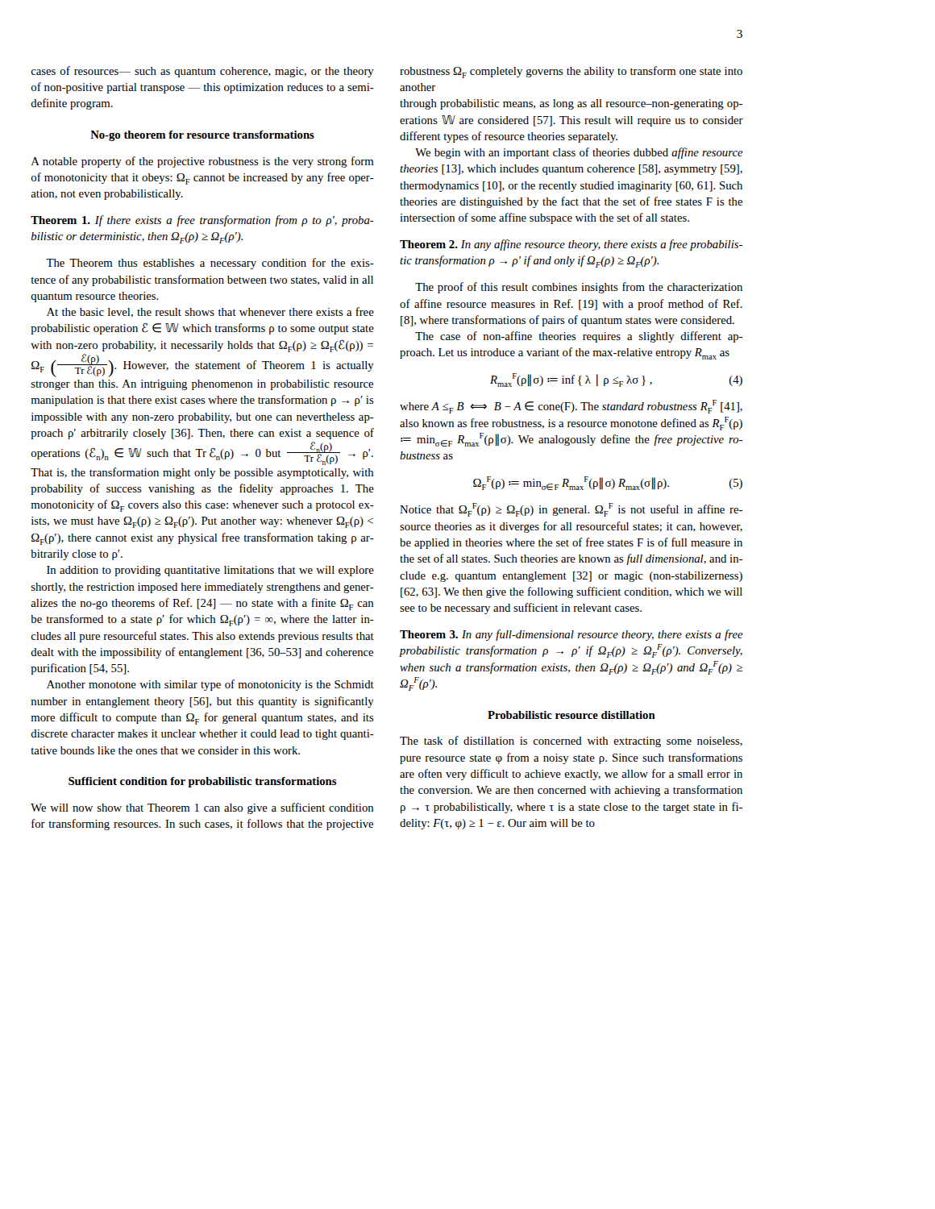3
cases of resources— such as quantum coherence, magic, or the theory of non-positive partial transpose — this optimization reduces to a semidefinite program.
No-go theorem for resource transformations
A notable property of the projective robustness is the very strong form of monotonicity that it obeys: ΩF cannot be increased by any free operation, not even probabilistically.
Theorem 1. If there exists a free transformation from ρ to ρ′, probabilistic or deterministic, then ΩF(ρ) ≥ ΩF(ρ′).
The Theorem thus establishes a necessary condition for the existence of any probabilistic transformation between two states, valid in all quantum resource theories.
At the basic level, the result shows that whenever there exists a free probabilistic operation ℰ ∈ 𝕎 which transforms ρ to some output state with non-zero probability, it necessarily holds that ΩF(ρ) ≥ ΩF(ℰ(ρ)) = ΩF (ℰ(ρ) Tr ℰ(ρ)). However, the statement of Theorem 1 is actually stronger than this. An intriguing phenomenon in probabilistic resource manipulation is that there exist cases where the transformation ρ → ρ′ is impossible with any non-zero probability, but one can nevertheless approach ρ′ arbitrarily closely [36]. Then, there can exist a sequence of operations (ℰn)n ∈ 𝕎 such that Tr ℰn(ρ) → 0 but ℰn(ρ) Tr ℰn(ρ) → ρ′. That is, the transformation might only be possible asymptotically, with probability of success vanishing as the fidelity approaches 1. The monotonicity of ΩF covers also this case: whenever such a protocol exists, we must have ΩF(ρ) ≥ ΩF(ρ′). Put another way: whenever ΩF(ρ) < ΩF(ρ′), there cannot exist any physical free transformation taking ρ arbitrarily close to ρ′.
In addition to providing quantitative limitations that we will explore shortly, the restriction imposed here immediately strengthens and generalizes the no-go theorems of Ref. [24] — no state with a finite ΩF can be transformed to a state ρ′ for which ΩF(ρ′) = ∞, where the latter includes all pure resourceful states. This also extends previous results that dealt with the impossibility of entanglement [36, 50–53] and coherence purification [54, 55].
Another monotone with similar type of monotonicity is the Schmidt number in entanglement theory [56], but this quantity is significantly more difficult to compute than ΩF for general quantum states, and its discrete character makes it unclear whether it could lead to tight quantitative bounds like the ones that we consider in this work.
Sufficient condition for probabilistic transformations
We will now show that Theorem 1 can also give a sufficient condition for transforming resources. In such cases, it follows that the projective robustness ΩF completely governs the ability to transform one state into another
through probabilistic means, as long as all resource–non-generating operations 𝕎 are considered [57]. This result will require us to consider different types of resource theories separately.
We begin with an important class of theories dubbed affine resource theories [13], which includes quantum coherence [58], asymmetry [59], thermodynamics [10], or the recently studied imaginarity [60, 61]. Such theories are distinguished by the fact that the set of free states F is the intersection of some affine subspace with the set of all states.
Theorem 2. In any affine resource theory, there exists a free probabilistic transformation ρ → ρ′ if and only if ΩF(ρ) ≥ ΩF(ρ′).
The proof of this result combines insights from the characterization of affine resource measures in Ref. [19] with a proof method of Ref. [8], where transformations of pairs of quantum states were considered.
The case of non-affine theories requires a slightly different approach. Let us introduce a variant of the max-relative entropy Rmax as
RmaxF(ρ∥σ) ≔ inf { λ ∣ ρ ≤F λσ } , (4)
where A ≤F B ⟺ B − A ∈ cone(F). The standard robustness RFF [41], also known as free robustness, is a resource monotone defined as RFF(ρ) ≔ minσ∈F RmaxF(ρ∥σ). We analogously define the free projective robustness as
ΩFF(ρ) ≔ minσ∈F RmaxF(ρ∥σ) Rmax(σ∥ρ). (5)
Notice that ΩFF(ρ) ≥ ΩF(ρ) in general. ΩFF is not useful in affine resource theories as it diverges for all resourceful states; it can, however, be applied in theories where the set of free states F is of full measure in the set of all states. Such theories are known as full dimensional, and include e.g. quantum entanglement [32] or magic (non-stabilizerness) [62, 63]. We then give the following sufficient condition, which we will see to be necessary and sufficient in relevant cases.
Theorem 3. In any full-dimensional resource theory, there exists a free probabilistic transformation ρ → ρ′ if ΩF(ρ) ≥ ΩFF(ρ′). Conversely, when such a transformation exists, then ΩF(ρ) ≥ ΩF(ρ′) and ΩFF(ρ) ≥ ΩFF(ρ′).
Probabilistic resource distillation
The task of distillation is concerned with extracting some noiseless, pure resource state φ from a noisy state ρ. Since such transformations are often very difficult to achieve exactly, we allow for a small error in the conversion. We are then concerned with achieving a transformation ρ → τ probabilistically, where τ is a state close to the target state in fidelity: F(τ, φ) ≥ 1 − ε. Our aim will be to